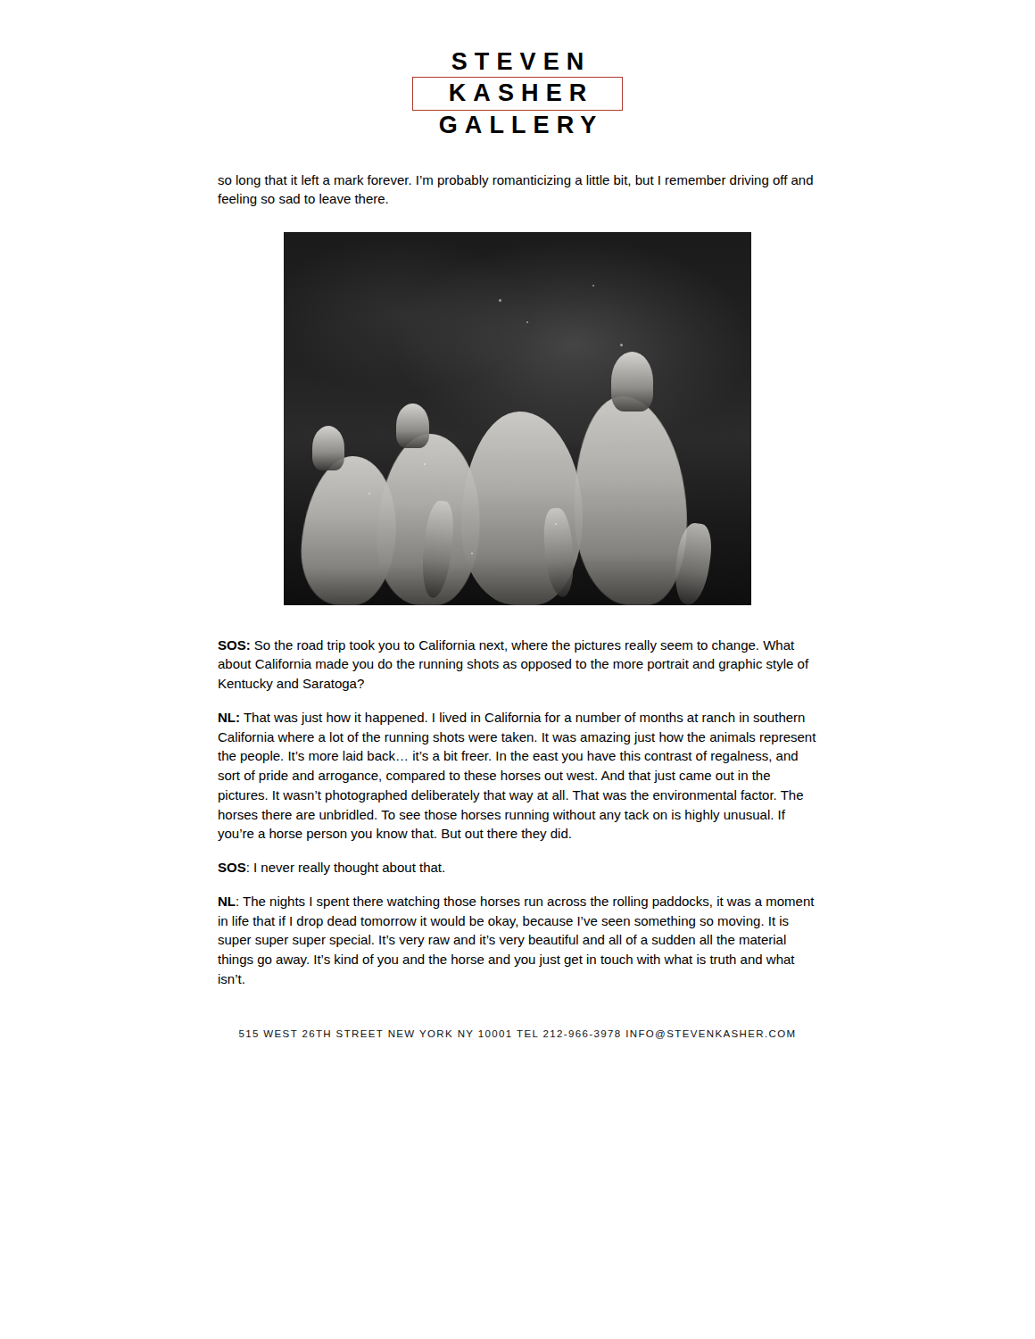STEVEN
KASHER
GALLERY
so long that it left a mark forever. I’m probably romanticizing a little bit, but I remember driving off and feeling so sad to leave there.
SOS: So the road trip took you to California next, where the pictures really seem to change. What about California made you do the running shots as opposed to the more portrait and graphic style of Kentucky and Saratoga?
NL: That was just how it happened. I lived in California for a number of months at ranch in southern California where a lot of the running shots were taken. It was amazing just how the animals represent the people. It’s more laid back… it’s a bit freer. In the east you have this contrast of regalness, and sort of pride and arrogance, compared to these horses out west. And that just came out in the pictures. It wasn’t photographed deliberately that way at all. That was the environmental factor. The horses there are unbridled. To see those horses running without any tack on is highly unusual. If you’re a horse person you know that. But out there they did.
SOS: I never really thought about that.
NL: The nights I spent there watching those horses run across the rolling paddocks, it was a moment in life that if I drop dead tomorrow it would be okay, because I’ve seen something so moving. It is super super super special. It’s very raw and it’s very beautiful and all of a sudden all the material things go away. It’s kind of you and the horse and you just get in touch with what is truth and what isn’t.
515 WEST 26TH STREET NEW YORK NY 10001 TEL 212-966-3978 INFO@STEVENKASHER.COM